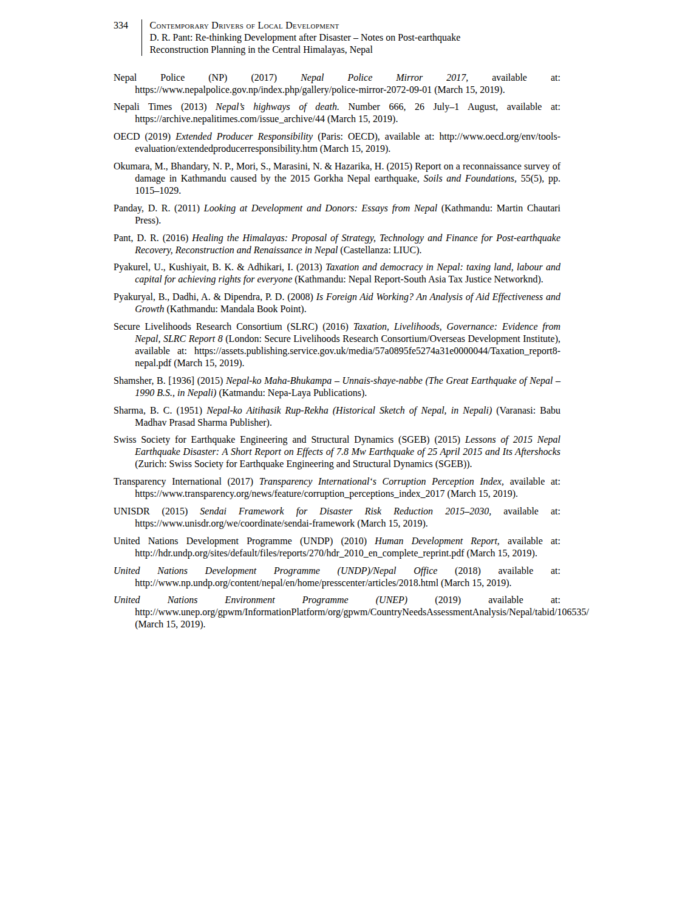334
Contemporary Drivers of Local Development
D. R. Pant: Re-thinking Development after Disaster – Notes on Post-earthquake
Reconstruction Planning in the Central Himalayas, Nepal
Nepal Police (NP) (2017) Nepal Police Mirror 2017, available at: https://www.nepalpolice.gov.np/index.php/gallery/police-mirror-2072-09-01 (March 15, 2019).
Nepali Times (2013) Nepal’s highways of death. Number 666, 26 July–1 August, available at: https://archive.nepalitimes.com/issue_archive/44 (March 15, 2019).
OECD (2019) Extended Producer Responsibility (Paris: OECD), available at: http://www.oecd.org/env/tools-evaluation/extendedproducerresponsibility.htm (March 15, 2019).
Okumara, M., Bhandary, N. P., Mori, S., Marasini, N. & Hazarika, H. (2015) Report on a reconnaissance survey of damage in Kathmandu caused by the 2015 Gorkha Nepal earthquake, Soils and Foundations, 55(5), pp. 1015–1029.
Panday, D. R. (2011) Looking at Development and Donors: Essays from Nepal (Kathmandu: Martin Chautari Press).
Pant, D. R. (2016) Healing the Himalayas: Proposal of Strategy, Technology and Finance for Post-earthquake Recovery, Reconstruction and Renaissance in Nepal (Castellanza: LIUC).
Pyakurel, U., Kushiyait, B. K. & Adhikari, I. (2013) Taxation and democracy in Nepal: taxing land, labour and capital for achieving rights for everyone (Kathmandu: Nepal Report-South Asia Tax Justice Networknd).
Pyakuryal, B., Dadhi, A. & Dipendra, P. D. (2008) Is Foreign Aid Working? An Analysis of Aid Effectiveness and Growth (Kathmandu: Mandala Book Point).
Secure Livelihoods Research Consortium (SLRC) (2016) Taxation, Livelihoods, Governance: Evidence from Nepal, SLRC Report 8 (London: Secure Livelihoods Research Consortium/Overseas Development Institute), available at: https://assets.publishing.service.gov.uk/media/57a0895fe5274a31e0000044/Taxation_report8-nepal.pdf (March 15, 2019).
Shamsher, B. [1936] (2015) Nepal-ko Maha-Bhukampa – Unnais-shaye-nabbe (The Great Earthquake of Nepal – 1990 B.S., in Nepali) (Katmandu: Nepa-Laya Publications).
Sharma, B. C. (1951) Nepal-ko Aitihasik Rup-Rekha (Historical Sketch of Nepal, in Nepali) (Varanasi: Babu Madhav Prasad Sharma Publisher).
Swiss Society for Earthquake Engineering and Structural Dynamics (SGEB) (2015) Lessons of 2015 Nepal Earthquake Disaster: A Short Report on Effects of 7.8 Mw Earthquake of 25 April 2015 and Its Aftershocks (Zurich: Swiss Society for Earthquake Engineering and Structural Dynamics (SGEB)).
Transparency International (2017) Transparency International‘s Corruption Perception Index, available at: https://www.transparency.org/news/feature/corruption_perceptions_index_2017 (March 15, 2019).
UNISDR (2015) Sendai Framework for Disaster Risk Reduction 2015–2030, available at: https://www.unisdr.org/we/coordinate/sendai-framework (March 15, 2019).
United Nations Development Programme (UNDP) (2010) Human Development Report, available at: http://hdr.undp.org/sites/default/files/reports/270/hdr_2010_en_complete_reprint.pdf (March 15, 2019).
United Nations Development Programme (UNDP)/Nepal Office (2018) available at: http://www.np.undp.org/content/nepal/en/home/presscenter/articles/2018.html (March 15, 2019).
United Nations Environment Programme (UNEP) (2019) available at: http://www.unep.org/gpwm/InformationPlatform/org/gpwm/CountryNeedsAssessmentAnalysis/Nepal/tabid/106535/ (March 15, 2019).